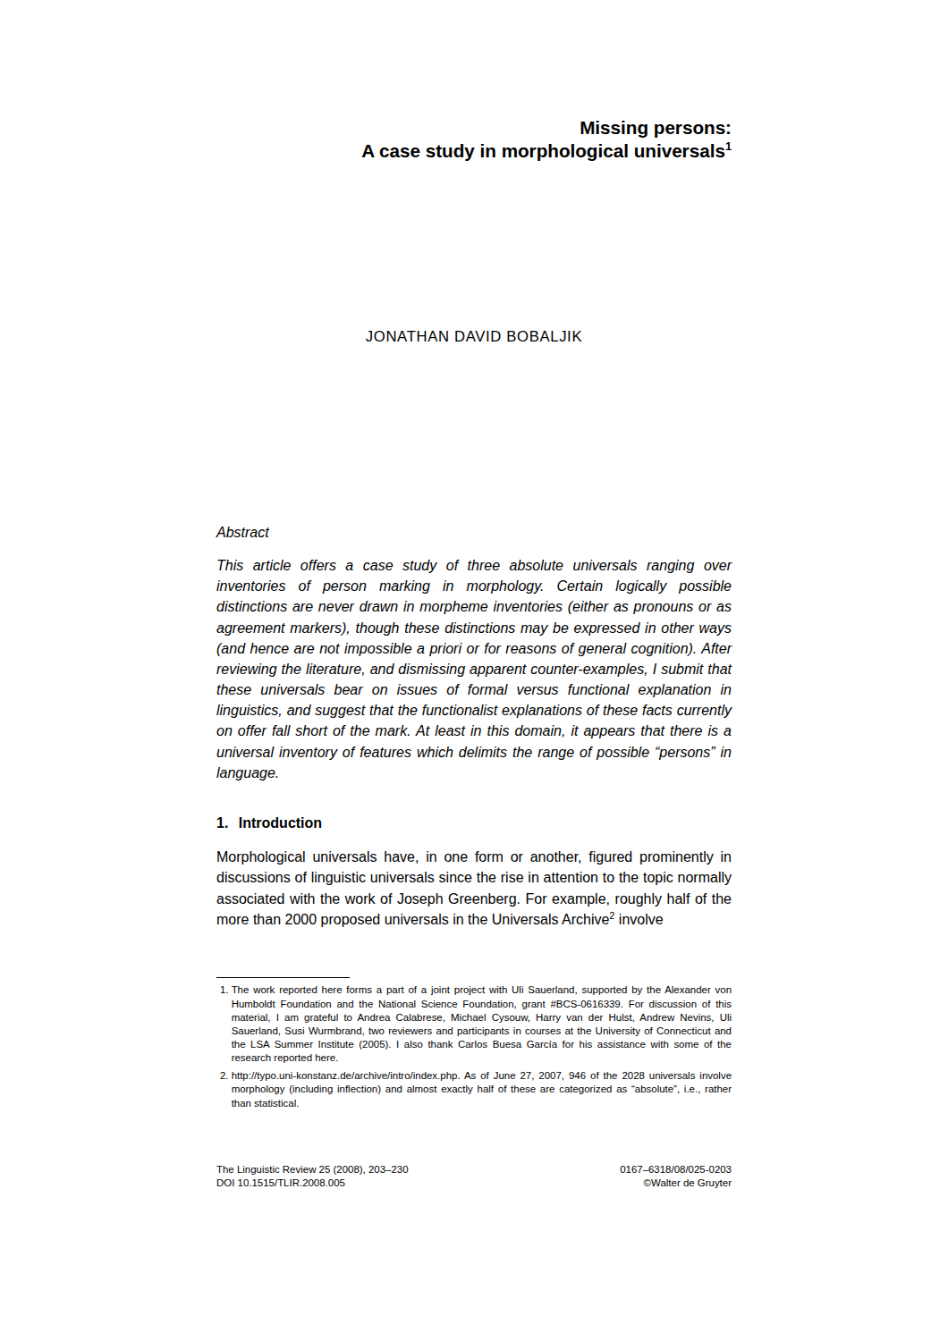Missing persons:
A case study in morphological universals1
JONATHAN DAVID BOBALJIK
Abstract
This article offers a case study of three absolute universals ranging over inventories of person marking in morphology. Certain logically possible distinctions are never drawn in morpheme inventories (either as pronouns or as agreement markers), though these distinctions may be expressed in other ways (and hence are not impossible a priori or for reasons of general cognition). After reviewing the literature, and dismissing apparent counter-examples, I submit that these universals bear on issues of formal versus functional explanation in linguistics, and suggest that the functionalist explanations of these facts currently on offer fall short of the mark. At least in this domain, it appears that there is a universal inventory of features which delimits the range of possible “persons” in language.
1. Introduction
Morphological universals have, in one form or another, figured prominently in discussions of linguistic universals since the rise in attention to the topic normally associated with the work of Joseph Greenberg. For example, roughly half of the more than 2000 proposed universals in the Universals Archive2 involve
The work reported here forms a part of a joint project with Uli Sauerland, supported by the Alexander von Humboldt Foundation and the National Science Foundation, grant #BCS-0616339. For discussion of this material, I am grateful to Andrea Calabrese, Michael Cysouw, Harry van der Hulst, Andrew Nevins, Uli Sauerland, Susi Wurmbrand, two reviewers and participants in courses at the University of Connecticut and the LSA Summer Institute (2005). I also thank Carlos Buesa García for his assistance with some of the research reported here.
http://typo.uni-konstanz.de/archive/intro/index.php. As of June 27, 2007, 946 of the 2028 universals involve morphology (including inflection) and almost exactly half of these are categorized as “absolute”, i.e., rather than statistical.
The Linguistic Review 25 (2008), 203–230
DOI 10.1515/TLIR.2008.005
0167–6318/08/025-0203
©Walter de Gruyter